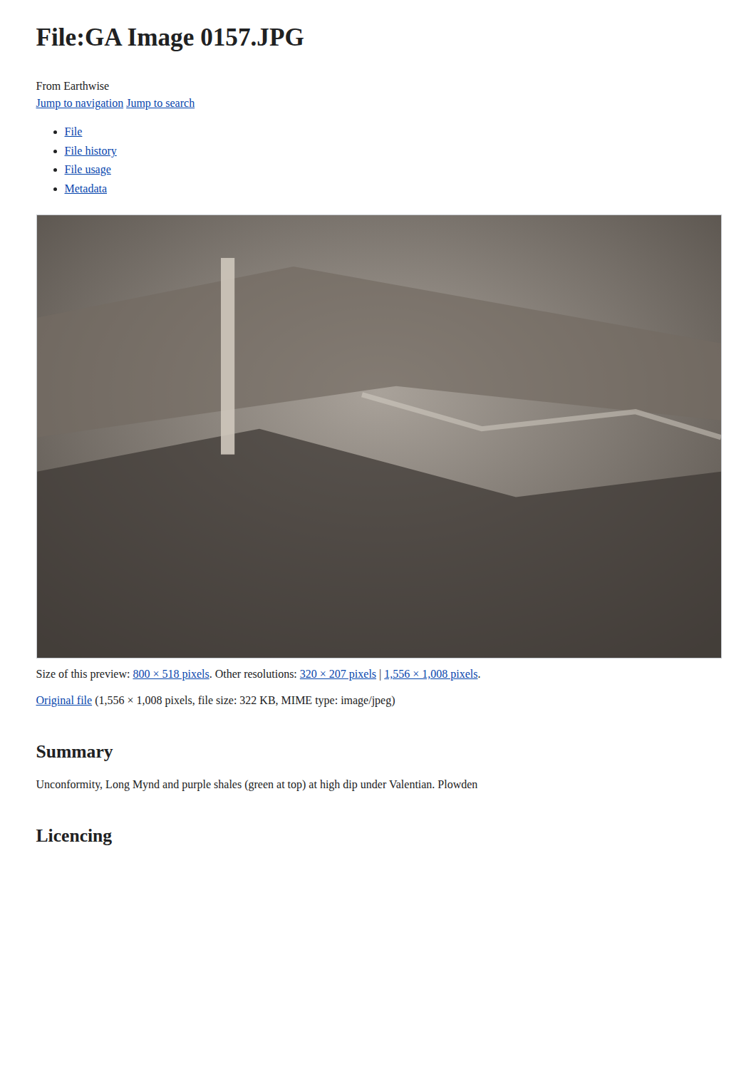File:GA Image 0157.JPG
From Earthwise
Jump to navigation Jump to search
File
File history
File usage
Metadata
Size of this preview: 800 × 518 pixels. Other resolutions: 320 × 207 pixels | 1,556 × 1,008 pixels.
Original file (1,556 × 1,008 pixels, file size: 322 KB, MIME type: image/jpeg)
Summary
Unconformity, Long Mynd and purple shales (green at top) at high dip under Valentian. Plowden
Licencing